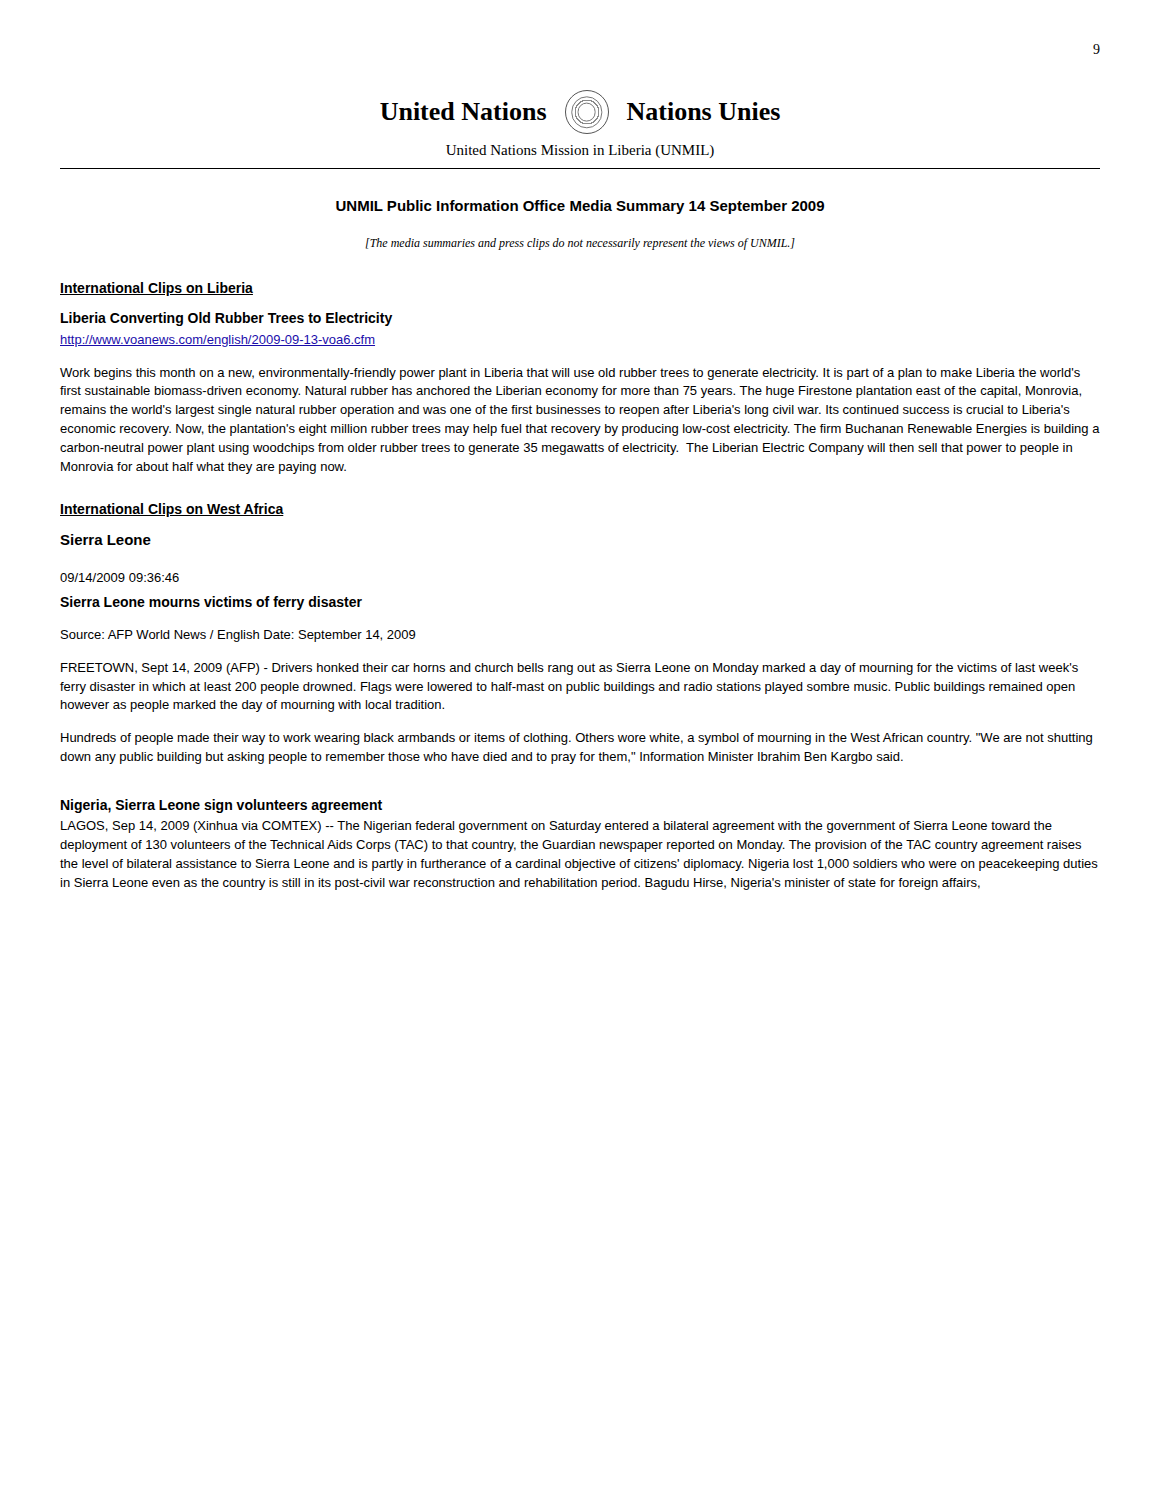9
United Nations Nations Unies
United Nations Mission in Liberia (UNMIL)
UNMIL Public Information Office Media Summary 14 September 2009
[The media summaries and press clips do not necessarily represent the views of UNMIL.]
International Clips on Liberia
Liberia Converting Old Rubber Trees to Electricity
http://www.voanews.com/english/2009-09-13-voa6.cfm
Work begins this month on a new, environmentally-friendly power plant in Liberia that will use old rubber trees to generate electricity. It is part of a plan to make Liberia the world's first sustainable biomass-driven economy. Natural rubber has anchored the Liberian economy for more than 75 years. The huge Firestone plantation east of the capital, Monrovia, remains the world's largest single natural rubber operation and was one of the first businesses to reopen after Liberia's long civil war. Its continued success is crucial to Liberia's economic recovery. Now, the plantation's eight million rubber trees may help fuel that recovery by producing low-cost electricity. The firm Buchanan Renewable Energies is building a carbon-neutral power plant using woodchips from older rubber trees to generate 35 megawatts of electricity. The Liberian Electric Company will then sell that power to people in Monrovia for about half what they are paying now.
International Clips on West Africa
Sierra Leone
09/14/2009 09:36:46
Sierra Leone mourns victims of ferry disaster
Source: AFP World News / English Date: September 14, 2009
FREETOWN, Sept 14, 2009 (AFP) - Drivers honked their car horns and church bells rang out as Sierra Leone on Monday marked a day of mourning for the victims of last week's ferry disaster in which at least 200 people drowned. Flags were lowered to half-mast on public buildings and radio stations played sombre music. Public buildings remained open however as people marked the day of mourning with local tradition.
Hundreds of people made their way to work wearing black armbands or items of clothing. Others wore white, a symbol of mourning in the West African country. "We are not shutting down any public building but asking people to remember those who have died and to pray for them," Information Minister Ibrahim Ben Kargbo said.
Nigeria, Sierra Leone sign volunteers agreement
LAGOS, Sep 14, 2009 (Xinhua via COMTEX) -- The Nigerian federal government on Saturday entered a bilateral agreement with the government of Sierra Leone toward the deployment of 130 volunteers of the Technical Aids Corps (TAC) to that country, the Guardian newspaper reported on Monday. The provision of the TAC country agreement raises the level of bilateral assistance to Sierra Leone and is partly in furtherance of a cardinal objective of citizens' diplomacy. Nigeria lost 1,000 soldiers who were on peacekeeping duties in Sierra Leone even as the country is still in its post-civil war reconstruction and rehabilitation period. Bagudu Hirse, Nigeria's minister of state for foreign affairs,